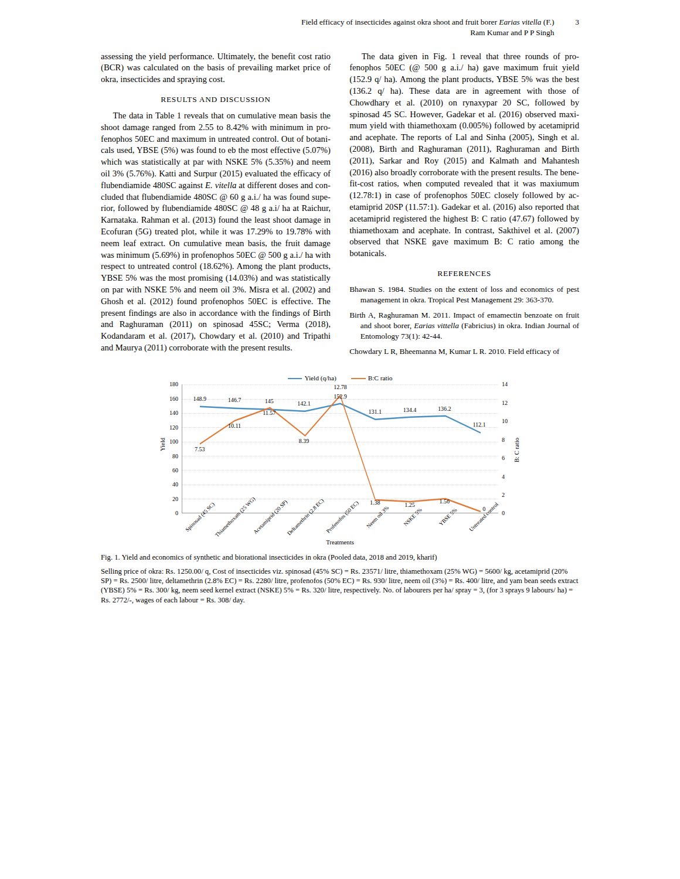Field efficacy of insecticides against okra shoot and fruit borer Earias vitella (F.)
Ram Kumar and P P Singh
3
assessing the yield performance. Ultimately, the benefit cost ratio (BCR) was calculated on the basis of prevailing market price of okra, insecticides and spraying cost.
Results and Discussion
The data in Table 1 reveals that on cumulative mean basis the shoot damage ranged from 2.55 to 8.42% with minimum in profenophos 50EC and maximum in untreated control. Out of botanicals used, YBSE (5%) was found to eb the most effective (5.07%) which was statistically at par with NSKE 5% (5.35%) and neem oil 3% (5.76%). Katti and Surpur (2015) evaluated the efficacy of flubendiamide 480SC against E. vitella at different doses and concluded that flubendiamide 480SC @ 60 g a.i./ ha was found superior, followed by flubendiamide 480SC @ 48 g a.i/ ha at Raichur, Karnataka. Rahman et al. (2013) found the least shoot damage in Ecofuran (5G) treated plot, while it was 17.29% to 19.78% with neem leaf extract. On cumulative mean basis, the fruit damage was minimum (5.69%) in profenophos 50EC @ 500 g a.i./ ha with respect to untreated control (18.62%). Among the plant products, YBSE 5% was the most promising (14.03%) and was statistically on par with NSKE 5% and neem oil 3%. Misra et al. (2002) and Ghosh et al. (2012) found profenophos 50EC is effective. The present findings are also in accordance with the findings of Birth and Raghuraman (2011) on spinosad 45SC; Verma (2018), Kodandaram et al. (2017), Chowdary et al. (2010) and Tripathi and Maurya (2011) corroborate with the present results.
The data given in Fig. 1 reveal that three rounds of profenophos 50EC (@ 500 g a.i./ ha) gave maximum fruit yield (152.9 q/ ha). Among the plant products, YBSE 5% was the best (136.2 q/ ha). These data are in agreement with those of Chowdhary et al. (2010) on rynaxypar 20 SC, followed by spinosad 45 SC. However, Gadekar et al. (2016) observed maximum yield with thiamethoxam (0.005%) followed by acetamiprid and acephate. The reports of Lal and Sinha (2005), Singh et al. (2008), Birth and Raghuraman (2011), Raghuraman and Birth (2011), Sarkar and Roy (2015) and Kalmath and Mahantesh (2016) also broadly corroborate with the present results. The benefit-cost ratios, when computed revealed that it was maxiumum (12.78:1) in case of profenophos 50EC closely followed by acetamiprid 20SP (11.57:1). Gadekar et al. (2016) also reported that acetamiprid registered the highest B: C ratio (47.67) followed by thiamethoxam and acephate. In contrast, Sakthivel et al. (2007) observed that NSKE gave maximum B: C ratio among the botanicals.
References
Bhawan S. 1984. Studies on the extent of loss and economics of pest management in okra. Tropical Pest Management 29: 363-370.
Birth A, Raghuraman M. 2011. Impact of emamectin benzoate on fruit and shoot borer, Earias vittella (Fabricius) in okra. Indian Journal of Entomology 73(1): 42-44.
Chowdary L R, Bheemanna M, Kumar L R. 2010. Field efficacy of
Yield (q/ha) B:C ratio
Yield
180 160 140 120 100 80 60 40 20 0
B: C ratio
14 12 10 8 6 4 2 0
148.9 146.7 145 142.1 152.9 131.1 134.4 136.2 112.1 7.53 10.11 11.57 8.39 12.78 1.38 1.25 1.56 0
Spinosad (45 SC) Thiamethoxam (25 WG) Acetamiprid (20 SP) Deltamethrin (2.8 EC) Profenofos (50 EC) Neem oil 3% NSKE 5% YBSE 5% Untreated control
Treatments
Fig. 1. Yield and economics of synthetic and biorational insecticides in okra (Pooled data, 2018 and 2019, kharif)
Selling price of okra: Rs. 1250.00/ q, Cost of insecticides viz. spinosad (45% SC) = Rs. 23571/ litre, thiamethoxam (25% WG) = 5600/ kg, acetamiprid (20% SP) = Rs. 2500/ litre, deltamethrin (2.8% EC) = Rs. 2280/ litre, profenofos (50% EC) = Rs. 930/ litre, neem oil (3%) = Rs. 400/ litre, and yam bean seeds extract (YBSE) 5% = Rs. 300/ kg, neem seed kernel extract (NSKE) 5% = Rs. 320/ litre, respectively. No. of labourers per ha/ spray = 3, (for 3 sprays 9 labours/ ha) = Rs. 2772/-, wages of each labour = Rs. 308/ day.